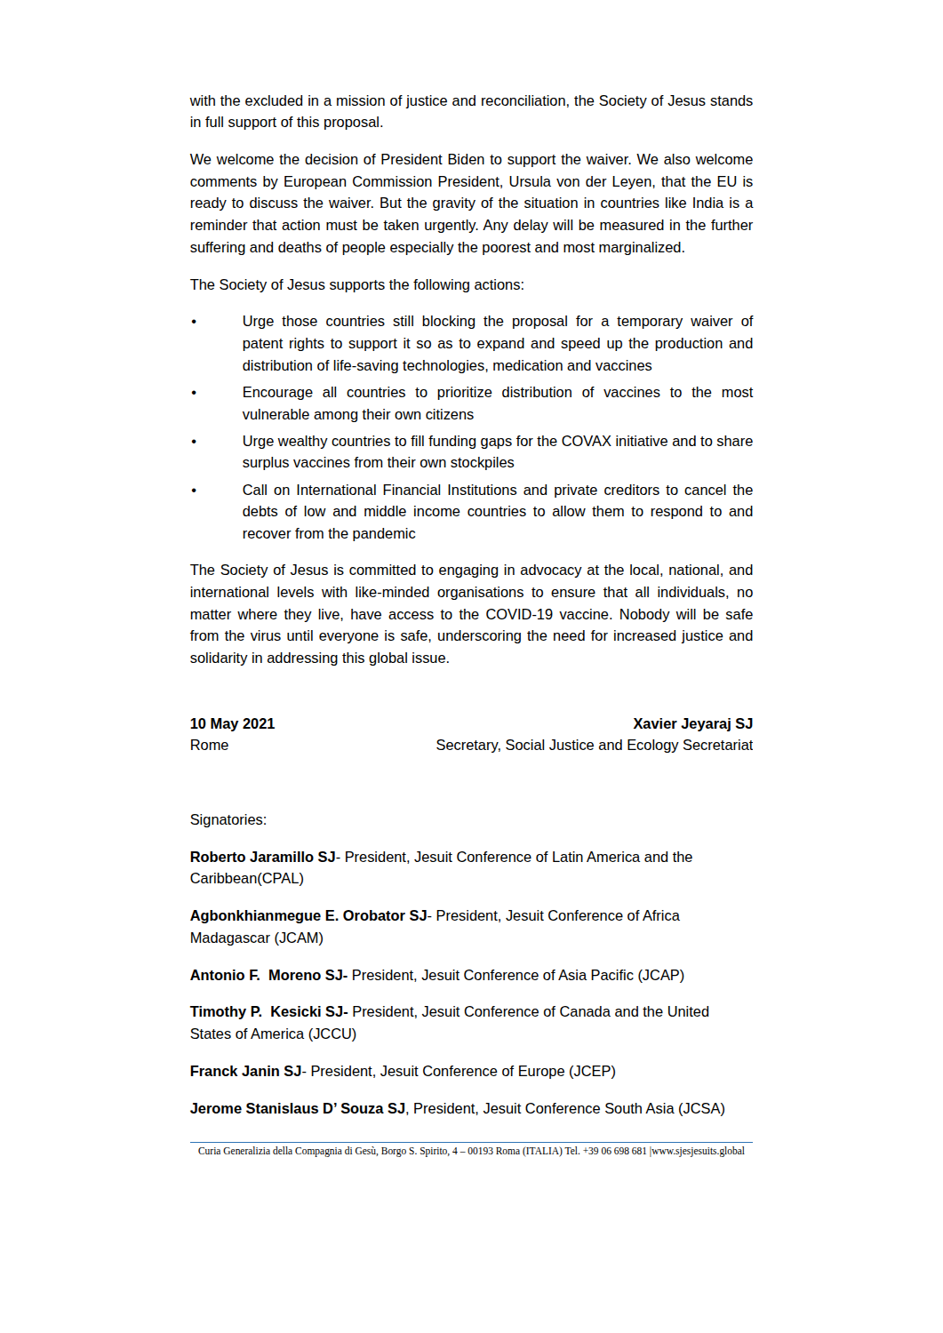with the excluded in a mission of justice and reconciliation, the Society of Jesus stands in full support of this proposal.
We welcome the decision of President Biden to support the waiver. We also welcome comments by European Commission President, Ursula von der Leyen, that the EU is ready to discuss the waiver. But the gravity of the situation in countries like India is a reminder that action must be taken urgently. Any delay will be measured in the further suffering and deaths of people especially the poorest and most marginalized.
The Society of Jesus supports the following actions:
Urge those countries still blocking the proposal for a temporary waiver of patent rights to support it so as to expand and speed up the production and distribution of life-saving technologies, medication and vaccines
Encourage all countries to prioritize distribution of vaccines to the most vulnerable among their own citizens
Urge wealthy countries to fill funding gaps for the COVAX initiative and to share surplus vaccines from their own stockpiles
Call on International Financial Institutions and private creditors to cancel the debts of low and middle income countries to allow them to respond to and recover from the pandemic
The Society of Jesus is committed to engaging in advocacy at the local, national, and international levels with like-minded organisations to ensure that all individuals, no matter where they live, have access to the COVID-19 vaccine. Nobody will be safe from the virus until everyone is safe, underscoring the need for increased justice and solidarity in addressing this global issue.
10 May 2021
Rome
Xavier Jeyaraj SJ
Secretary, Social Justice and Ecology Secretariat
Signatories:
Roberto Jaramillo SJ- President, Jesuit Conference of Latin America and the Caribbean(CPAL)
Agbonkhianmegue E. Orobator SJ- President, Jesuit Conference of Africa Madagascar (JCAM)
Antonio F. Moreno SJ- President, Jesuit Conference of Asia Pacific (JCAP)
Timothy P. Kesicki SJ- President, Jesuit Conference of Canada and the United States of America (JCCU)
Franck Janin SJ- President, Jesuit Conference of Europe (JCEP)
Jerome Stanislaus D’ Souza SJ, President, Jesuit Conference South Asia (JCSA)
Curia Generalizia della Compagnia di Gesù, Borgo S. Spirito, 4 – 00193 Roma (ITALIA) Tel. +39 06 698 681 |www.sjesjesuits.global